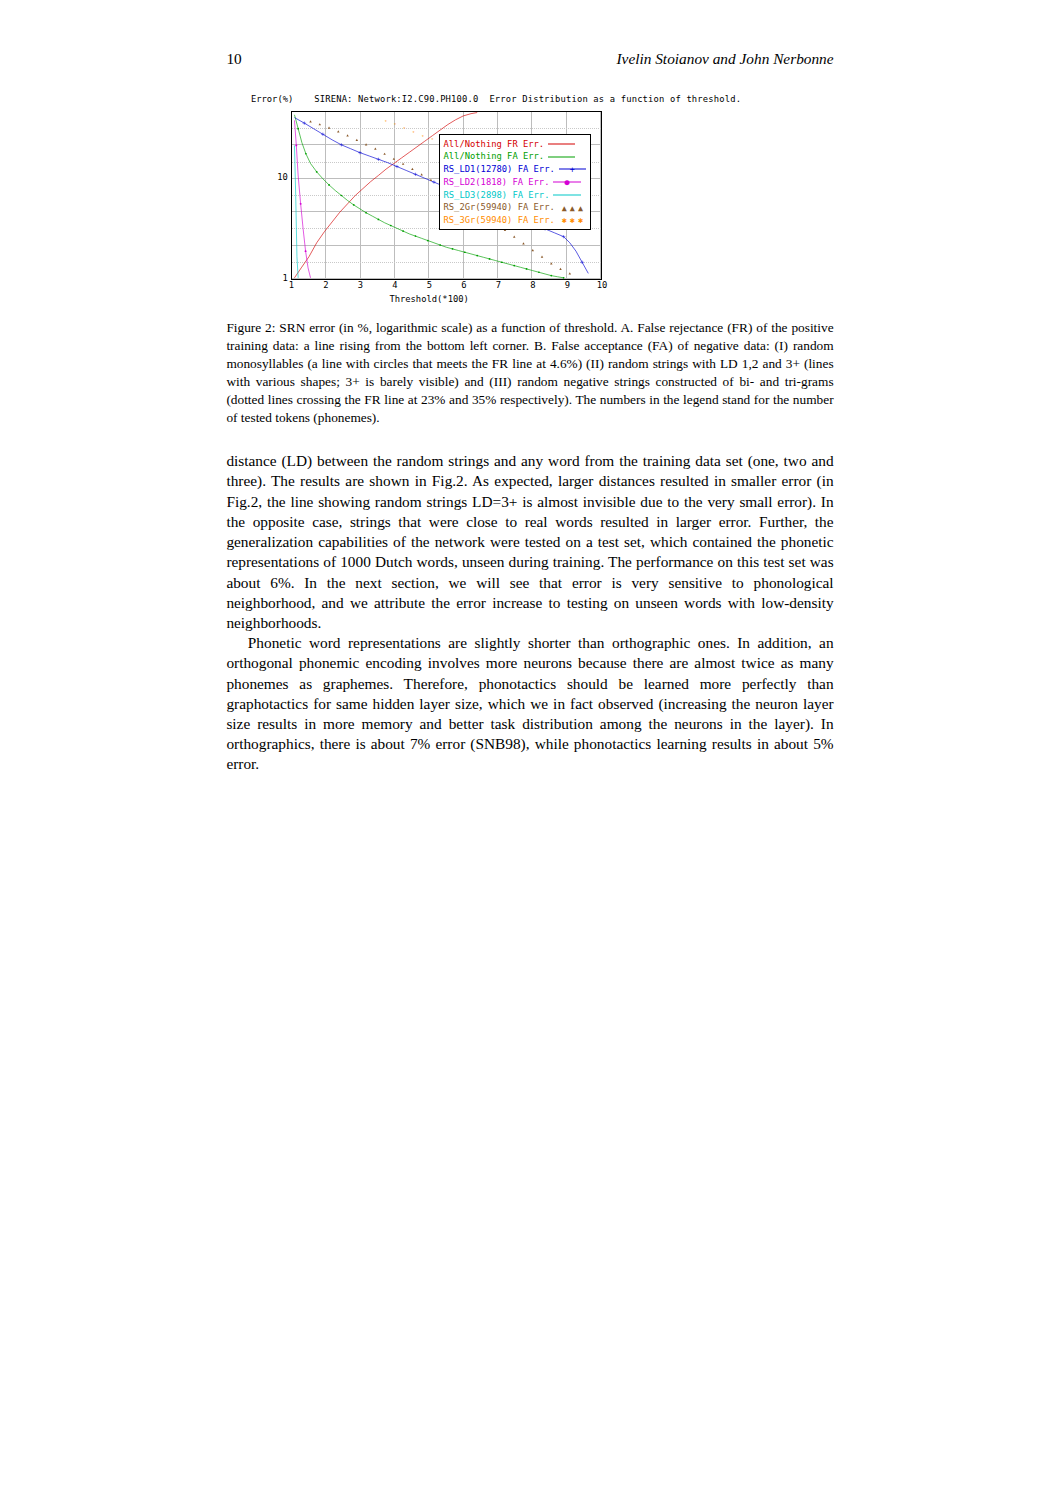10
Ivelin Stoianov and John Nerbonne
Error(%)
SIRENA: Network:I2.C90.PH100.0 Error Distribution as a function of threshold.
10
1
* * * * * * * * * * * * * * * * * * * * * * *
All/Nothing FR Err.
All/Nothing FA Err.
RS_LD1(12780) FA Err. +
RS_LD2(1818) FA Err. ●
RS_LD3(2898) FA Err.
RS_2Gr(59940) FA Err.▲▲▲
RS_3Gr(59940) FA Err.✱✱✱
1 2 3 4 5 6 7 8 9 10
Threshold(*100)
Figure 2: SRN error (in %, logarithmic scale) as a function of threshold. A. False rejectance (FR) of the positive training data: a line rising from the bottom left corner. B. False acceptance (FA) of negative data: (I) random monosyllables (a line with circles that meets the FR line at 4.6%) (II) random strings with LD 1,2 and 3+ (lines with various shapes; 3+ is barely visible) and (III) random negative strings constructed of bi- and tri-grams (dotted lines crossing the FR line at 23% and 35% respectively). The numbers in the legend stand for the number of tested tokens (phonemes).
distance (LD) between the random strings and any word from the training data set (one, two and three). The results are shown in Fig.2. As expected, larger distances resulted in smaller error (in Fig.2, the line showing random strings LD=3+ is almost invisible due to the very small error). In the opposite case, strings that were close to real words resulted in larger error. Further, the generalization capabilities of the network were tested on a test set, which contained the phonetic representations of 1000 Dutch words, unseen during training. The performance on this test set was about 6%. In the next section, we will see that error is very sensitive to phonological neighborhood, and we attribute the error increase to testing on unseen words with low-density neighborhoods.
Phonetic word representations are slightly shorter than orthographic ones. In addition, an orthogonal phonemic encoding involves more neurons because there are almost twice as many phonemes as graphemes. Therefore, phonotactics should be learned more perfectly than graphotactics for same hidden layer size, which we in fact observed (increasing the neuron layer size results in more memory and better task distribution among the neurons in the layer). In orthographics, there is about 7% error (SNB98), while phonotactics learning results in about 5% error.